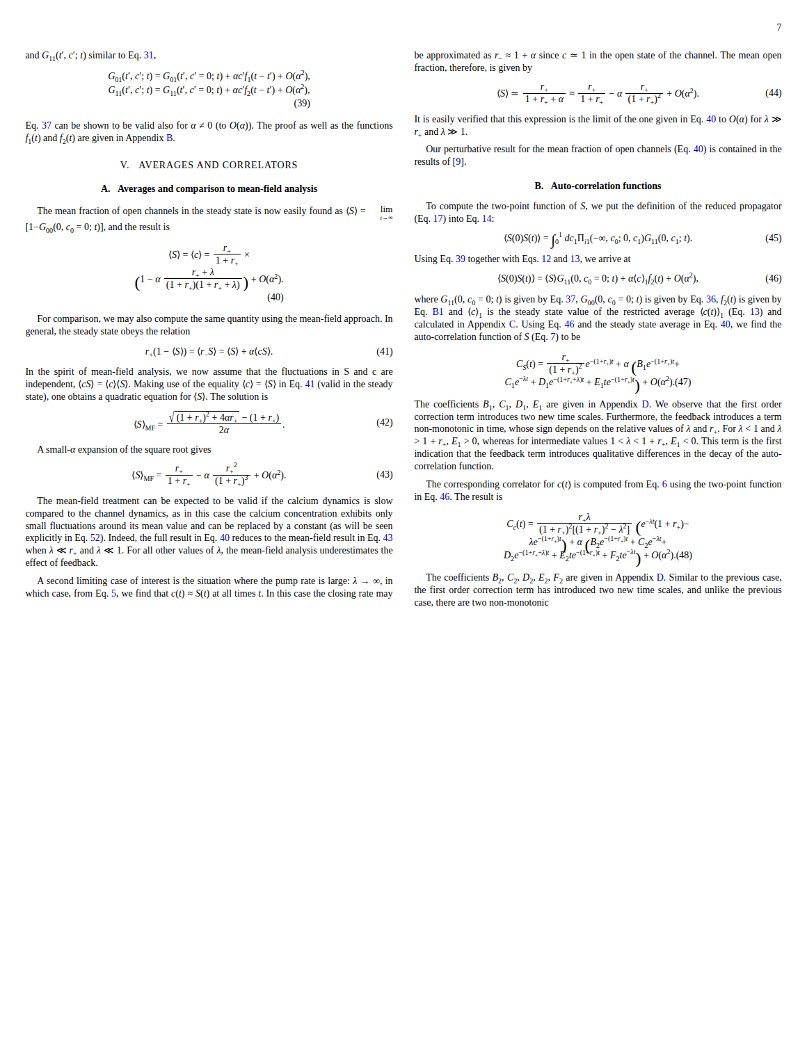7
and G11(t′, c′; t) similar to Eq. 31,
G01(t′, c′; t) = G01(t′, c′ = 0; t) + αc′f1(t − t′) + O(α2), G11(t′, c′; t) = G11(t′, c′ = 0; t) + αc′f2(t − t′) + O(α2), (39)
Eq. 37 can be shown to be valid also for α ≠ 0 (to O(α)). The proof as well as the functions f1(t) and f2(t) are given in Appendix B.
V. Averages and correlators
A. Averages and comparison to mean-field analysis
The mean fraction of open channels in the steady state is now easily found as ⟨S⟩ = limt→∞[1−G00(0, c0 = 0; t)], and the result is
⟨S⟩ = ⟨c⟩ = r+1 + r+ × (1 − α r+ + λ(1 + r+)(1 + r+ + λ)) + O(α2). (40)
For comparison, we may also compute the same quantity using the mean-field approach. In general, the steady state obeys the relation
r+(1 − ⟨S⟩) = ⟨r−S⟩ = ⟨S⟩ + α⟨cS⟩. (41)
In the spirit of mean-field analysis, we now assume that the fluctuations in S and c are independent, ⟨cS⟩ = ⟨c⟩⟨S⟩. Making use of the equality ⟨c⟩ = ⟨S⟩ in Eq. 41 (valid in the steady state), one obtains a quadratic equation for ⟨S⟩. The solution is
⟨S⟩MF = √(1 + r+)2 + 4αr+ − (1 + r+) 2α. (42)
A small-α expansion of the square root gives
⟨S⟩MF = r+1 + r+ − α r+2(1 + r+)3 + O(α2). (43)
The mean-field treatment can be expected to be valid if the calcium dynamics is slow compared to the channel dynamics, as in this case the calcium concentration exhibits only small fluctuations around its mean value and can be replaced by a constant (as will be seen explicitly in Eq. 52). Indeed, the full result in Eq. 40 reduces to the mean-field result in Eq. 43 when λ ≪ r+ and λ ≪ 1. For all other values of λ, the mean-field analysis underestimates the effect of feedback.
A second limiting case of interest is the situation where the pump rate is large: λ → ∞, in which case, from Eq. 5, we find that c(t) ≈ S(t) at all times t. In this case the closing rate may be approximated as r− ≈ 1 + α since c ≃ 1 in the open state of the channel. The mean open fraction, therefore, is given by
⟨S⟩ ≃ r+1 + r+ + α ≈ r+1 + r+ − α r+(1 + r+)2 + O(α2). (44)
It is easily verified that this expression is the limit of the one given in Eq. 40 to O(α) for λ ≫ r+ and λ ≫ 1.
Our perturbative result for the mean fraction of open channels (Eq. 40) is contained in the results of [9].
B. Auto-correlation functions
To compute the two-point function of S, we put the definition of the reduced propagator (Eq. 17) into Eq. 14:
⟨S(0)S(t)⟩ = ∫01 dc1Πi1(−∞, c0; 0, c1)G11(0, c1; t). (45)
Using Eq. 39 together with Eqs. 12 and 13, we arrive at
⟨S(0)S(t)⟩ = ⟨S⟩G11(0, c0 = 0; t) + α⟨c⟩1f2(t) + O(α2), (46)
where G11(0, c0 = 0; t) is given by Eq. 37, G00(0, c0 = 0; t) is given by Eq. 36, f2(t) is given by Eq. B1 and ⟨c⟩1 is the steady state value of the restricted average ⟨c(t)⟩1 (Eq. 13) and calculated in Appendix C. Using Eq. 46 and the steady state average in Eq. 40, we find the auto-correlation function of S (Eq. 7) to be
CS(t) = r+(1 + r+)2 e−(1+r+)t + α (B1e−(1+r+)t+ C1e−λt + D1e−(1+r++λ)t + E1te−(1+r+)t) + O(α2).(47)
The coefficients B1, C1, D1, E1 are given in Appendix D. We observe that the first order correction term introduces two new time scales. Furthermore, the feedback introduces a term non-monotonic in time, whose sign depends on the relative values of λ and r+. For λ < 1 and λ > 1 + r+, E1 > 0, whereas for intermediate values 1 < λ < 1 + r+, E1 < 0. This term is the first indication that the feedback term introduces qualitative differences in the decay of the auto-correlation function.
The corresponding correlator for c(t) is computed from Eq. 6 using the two-point function in Eq. 46. The result is
Cc(t) = r+λ(1 + r+)2[(1 + r+)2 − λ2] (e−λt(1 + r+)− λe−(1+r+)t) + α (B2e−(1+r+)t + C2e−λt+ D2e−(1+r++λ)t + E2te−(1+r+)t + F2te−λt) + O(α2).(48)
The coefficients B2, C2, D2, E2, F2 are given in Appendix D. Similar to the previous case, the first order correction term has introduced two new time scales, and unlike the previous case, there are two non-monotonic